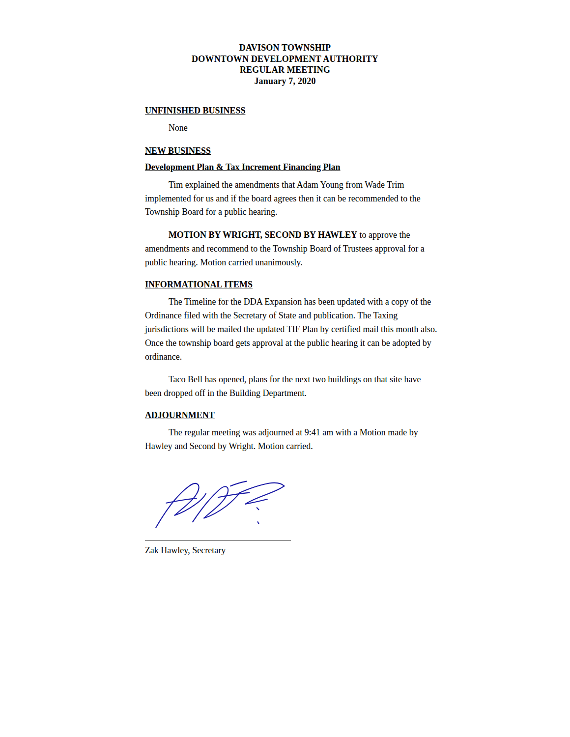DAVISON TOWNSHIP
DOWNTOWN DEVELOPMENT AUTHORITY
REGULAR MEETING
January 7, 2020
UNFINISHED BUSINESS
None
NEW BUSINESS
Development Plan & Tax Increment Financing Plan
Tim explained the amendments that Adam Young from Wade Trim implemented for us and if the board agrees then it can be recommended to the Township Board for a public hearing.
MOTION BY WRIGHT, SECOND BY HAWLEY to approve the amendments and recommend to the Township Board of Trustees approval for a public hearing. Motion carried unanimously.
INFORMATIONAL ITEMS
The Timeline for the DDA Expansion has been updated with a copy of the Ordinance filed with the Secretary of State and publication. The Taxing jurisdictions will be mailed the updated TIF Plan by certified mail this month also. Once the township board gets approval at the public hearing it can be adopted by ordinance.
Taco Bell has opened, plans for the next two buildings on that site have been dropped off in the Building Department.
ADJOURNMENT
The regular meeting was adjourned at 9:41 am with a Motion made by Hawley and Second by Wright. Motion carried.
Zak Hawley, Secretary